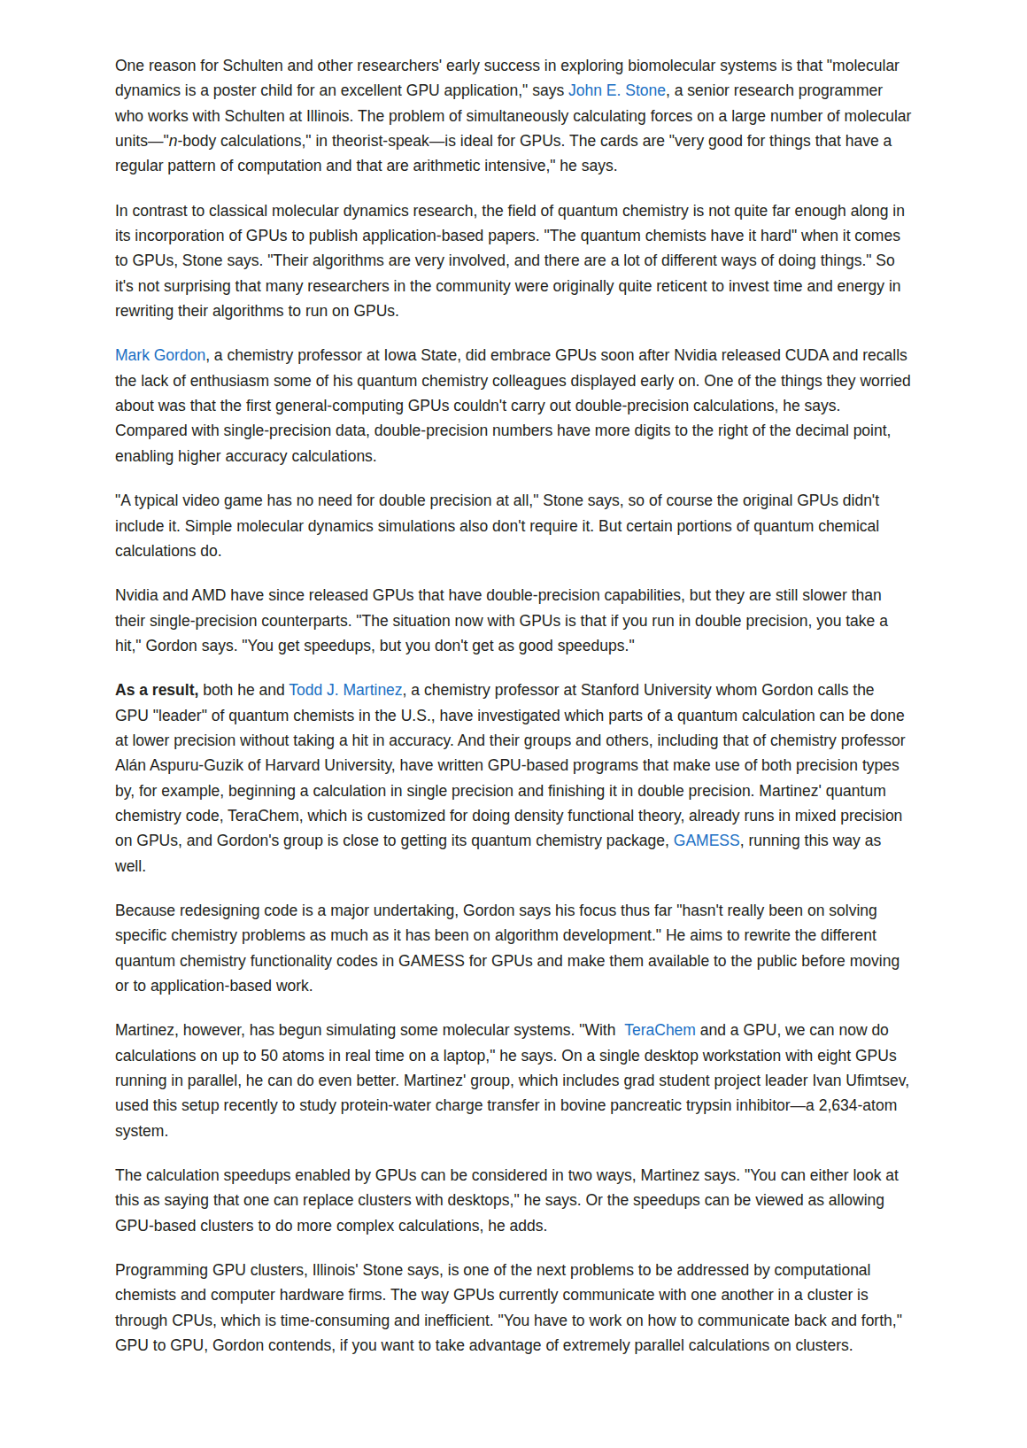One reason for Schulten and other researchers' early success in exploring biomolecular systems is that "molecular dynamics is a poster child for an excellent GPU application," says John E. Stone, a senior research programmer who works with Schulten at Illinois. The problem of simultaneously calculating forces on a large number of molecular units—"n-body calculations," in theorist-speak—is ideal for GPUs. The cards are "very good for things that have a regular pattern of computation and that are arithmetic intensive," he says.
In contrast to classical molecular dynamics research, the field of quantum chemistry is not quite far enough along in its incorporation of GPUs to publish application-based papers. "The quantum chemists have it hard" when it comes to GPUs, Stone says. "Their algorithms are very involved, and there are a lot of different ways of doing things." So it's not surprising that many researchers in the community were originally quite reticent to invest time and energy in rewriting their algorithms to run on GPUs.
Mark Gordon, a chemistry professor at Iowa State, did embrace GPUs soon after Nvidia released CUDA and recalls the lack of enthusiasm some of his quantum chemistry colleagues displayed early on. One of the things they worried about was that the first general-computing GPUs couldn't carry out double-precision calculations, he says. Compared with single-precision data, double-precision numbers have more digits to the right of the decimal point, enabling higher accuracy calculations.
"A typical video game has no need for double precision at all," Stone says, so of course the original GPUs didn't include it. Simple molecular dynamics simulations also don't require it. But certain portions of quantum chemical calculations do.
Nvidia and AMD have since released GPUs that have double-precision capabilities, but they are still slower than their single-precision counterparts. "The situation now with GPUs is that if you run in double precision, you take a hit," Gordon says. "You get speedups, but you don't get as good speedups."
As a result, both he and Todd J. Martinez, a chemistry professor at Stanford University whom Gordon calls the GPU "leader" of quantum chemists in the U.S., have investigated which parts of a quantum calculation can be done at lower precision without taking a hit in accuracy. And their groups and others, including that of chemistry professor Alán Aspuru-Guzik of Harvard University, have written GPU-based programs that make use of both precision types by, for example, beginning a calculation in single precision and finishing it in double precision. Martinez' quantum chemistry code, TeraChem, which is customized for doing density functional theory, already runs in mixed precision on GPUs, and Gordon's group is close to getting its quantum chemistry package, GAMESS, running this way as well.
Because redesigning code is a major undertaking, Gordon says his focus thus far "hasn't really been on solving specific chemistry problems as much as it has been on algorithm development." He aims to rewrite the different quantum chemistry functionality codes in GAMESS for GPUs and make them available to the public before moving or to application-based work.
Martinez, however, has begun simulating some molecular systems. "With TeraChem and a GPU, we can now do calculations on up to 50 atoms in real time on a laptop," he says. On a single desktop workstation with eight GPUs running in parallel, he can do even better. Martinez' group, which includes grad student project leader Ivan Ufimtsev, used this setup recently to study protein-water charge transfer in bovine pancreatic trypsin inhibitor—a 2,634-atom system.
The calculation speedups enabled by GPUs can be considered in two ways, Martinez says. "You can either look at this as saying that one can replace clusters with desktops," he says. Or the speedups can be viewed as allowing GPU-based clusters to do more complex calculations, he adds.
Programming GPU clusters, Illinois' Stone says, is one of the next problems to be addressed by computational chemists and computer hardware firms. The way GPUs currently communicate with one another in a cluster is through CPUs, which is time-consuming and inefficient. "You have to work on how to communicate back and forth," GPU to GPU, Gordon contends, if you want to take advantage of extremely parallel calculations on clusters.